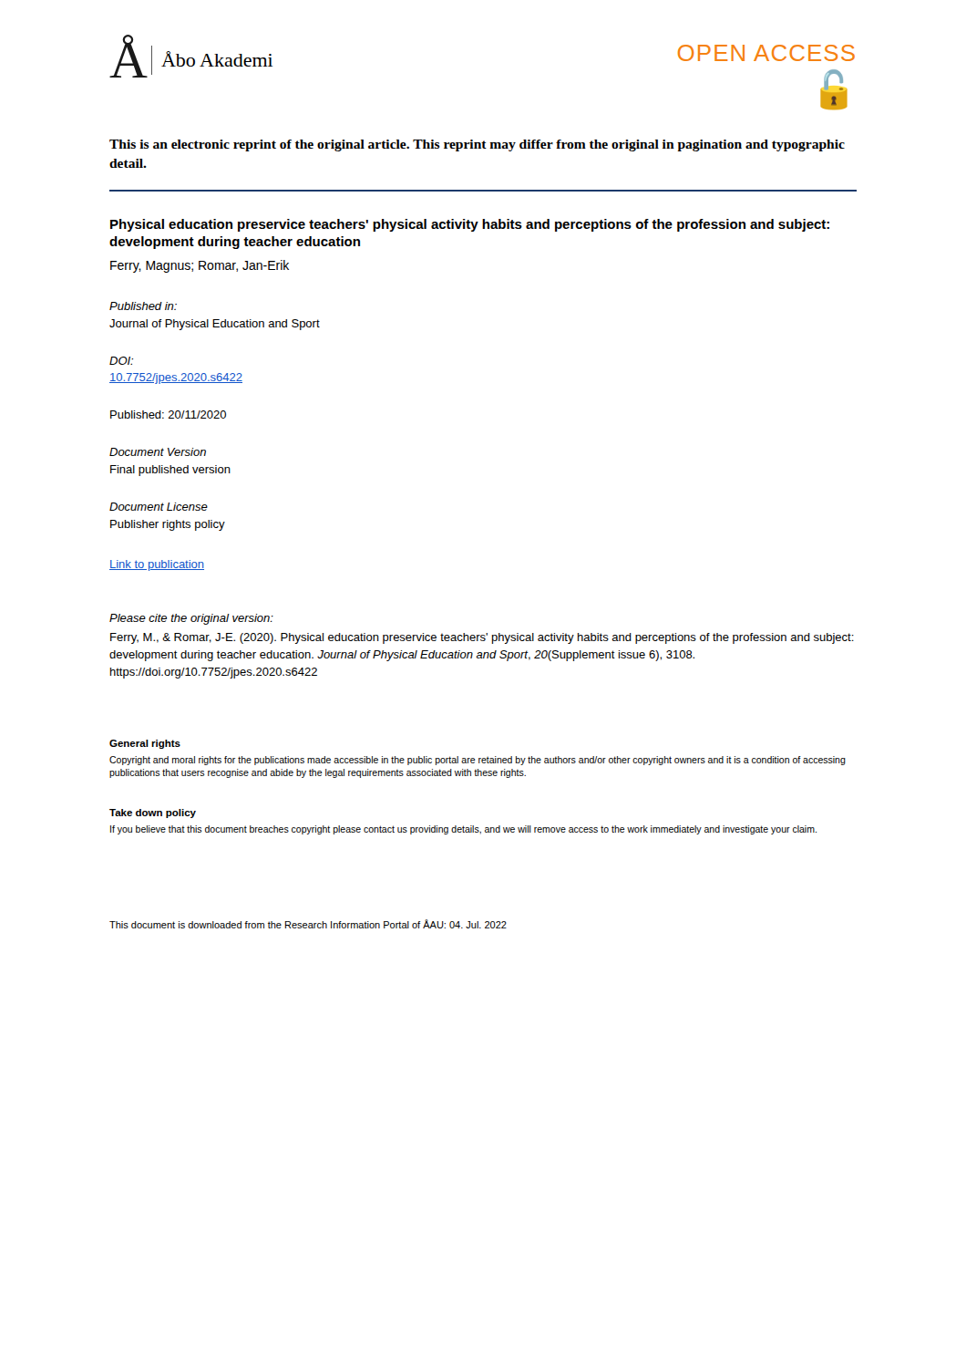Å
Åbo Akademi
OPEN ACCESS
🔓
This is an electronic reprint of the original article. This reprint may differ from the original in pagination and typographic detail.
Physical education preservice teachers' physical activity habits and perceptions of the profession and subject: development during teacher education
Ferry, Magnus; Romar, Jan-Erik
Published in:
Journal of Physical Education and Sport
DOI:
10.7752/jpes.2020.s6422
Published: 20/11/2020
Document Version
Final published version
Document License
Publisher rights policy
Link to publication
Please cite the original version:
Ferry, M., & Romar, J-E. (2020). Physical education preservice teachers' physical activity habits and perceptions of the profession and subject: development during teacher education. Journal of Physical Education and Sport, 20(Supplement issue 6), 3108. https://doi.org/10.7752/jpes.2020.s6422
General rights
Copyright and moral rights for the publications made accessible in the public portal are retained by the authors and/or other copyright owners and it is a condition of accessing publications that users recognise and abide by the legal requirements associated with these rights.
Take down policy
If you believe that this document breaches copyright please contact us providing details, and we will remove access to the work immediately and investigate your claim.
This document is downloaded from the Research Information Portal of ÅAU: 04. Jul. 2022